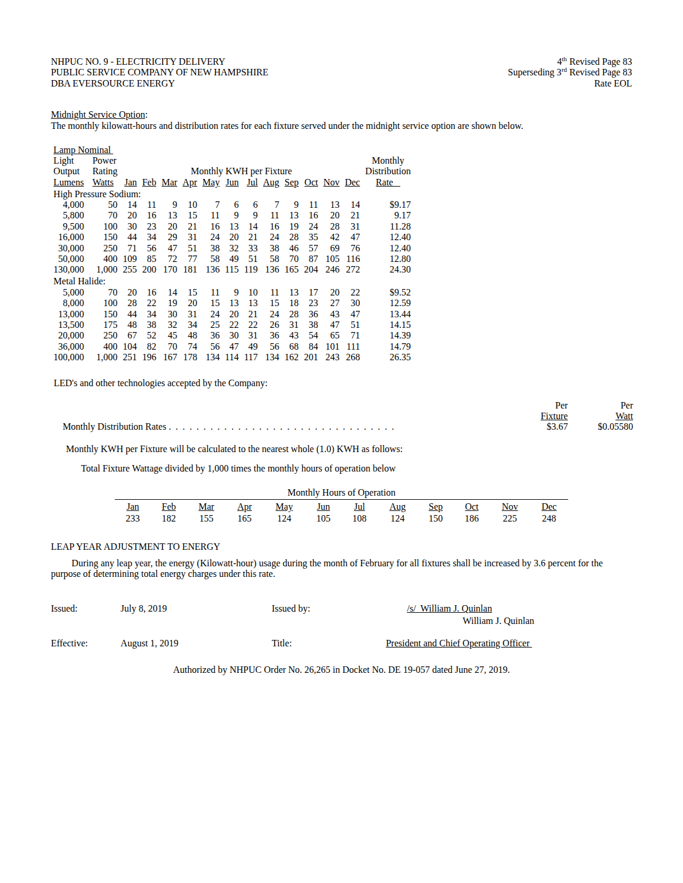NHPUC NO. 9 - ELECTRICITY DELIVERY
4th Revised Page 83
PUBLIC SERVICE COMPANY OF NEW HAMPSHIRE
Superseding 3rd Revised Page 83
DBA EVERSOURCE ENERGY
Rate EOL
Midnight Service Option:
The monthly kilowatt-hours and distribution rates for each fixture served under the midnight service option are shown below.
| Lamp Nominal | | |
| Light | Power | | Monthly |
| Output | Rating | Monthly KWH per Fixture | Distribution |
| Lumens | Watts | Jan | Feb | Mar | Apr | May | Jun | Jul | Aug | Sep | Oct | Nov | Dec | Rate |
| High Pressure Sodium: |
| 4,000 | 50 | 14 | 11 | 9 | 10 | 7 | 6 | 6 | 7 | 9 | 11 | 13 | 14 | $9.17 |
| 5,800 | 70 | 20 | 16 | 13 | 15 | 11 | 9 | 9 | 11 | 13 | 16 | 20 | 21 | 9.17 |
| 9,500 | 100 | 30 | 23 | 20 | 21 | 16 | 13 | 14 | 16 | 19 | 24 | 28 | 31 | 11.28 |
| 16,000 | 150 | 44 | 34 | 29 | 31 | 24 | 20 | 21 | 24 | 28 | 35 | 42 | 47 | 12.40 |
| 30,000 | 250 | 71 | 56 | 47 | 51 | 38 | 32 | 33 | 38 | 46 | 57 | 69 | 76 | 12.40 |
| 50,000 | 400 | 109 | 85 | 72 | 77 | 58 | 49 | 51 | 58 | 70 | 87 | 105 | 116 | 12.80 |
| 130,000 | 1,000 | 255 | 200 | 170 | 181 | 136 | 115 | 119 | 136 | 165 | 204 | 246 | 272 | 24.30 |
| Metal Halide: |
| 5,000 | 70 | 20 | 16 | 14 | 15 | 11 | 9 | 10 | 11 | 13 | 17 | 20 | 22 | $9.52 |
| 8,000 | 100 | 28 | 22 | 19 | 20 | 15 | 13 | 13 | 15 | 18 | 23 | 27 | 30 | 12.59 |
| 13,000 | 150 | 44 | 34 | 30 | 31 | 24 | 20 | 21 | 24 | 28 | 36 | 43 | 47 | 13.44 |
| 13,500 | 175 | 48 | 38 | 32 | 34 | 25 | 22 | 22 | 26 | 31 | 38 | 47 | 51 | 14.15 |
| 20,000 | 250 | 67 | 52 | 45 | 48 | 36 | 30 | 31 | 36 | 43 | 54 | 65 | 71 | 14.39 |
| 36,000 | 400 | 104 | 82 | 70 | 74 | 56 | 47 | 49 | 56 | 68 | 84 | 101 | 111 | 14.79 |
| 100,000 | 1,000 | 251 | 196 | 167 | 178 | 134 | 114 | 117 | 134 | 162 | 201 | 243 | 268 | 26.35 |
LED's and other technologies accepted by the Company:
| | Per | Per |
| | Fixture | Watt |
| Monthly Distribution Rates . . . . . . . . . . . . . . . . . . . . . . . . . . . . . . . . . | $3.67 | $0.05580 |
Monthly KWH per Fixture will be calculated to the nearest whole (1.0) KWH as follows:
Total Fixture Wattage divided by 1,000 times the monthly hours of operation below
Monthly Hours of Operation
| Jan | Feb | Mar | Apr | May | Jun | Jul | Aug | Sep | Oct | Nov | Dec |
| 233 | 182 | 155 | 165 | 124 | 105 | 108 | 124 | 150 | 186 | 225 | 248 |
LEAP YEAR ADJUSTMENT TO ENERGY
During any leap year, the energy (Kilowatt-hour) usage during the month of February for all fixtures shall be increased by 3.6 percent for the purpose of determining total energy charges under this rate.
| Issued: | July 8, 2019 | Issued by: | /s/ William J. Quinlan |
| | | | William J. Quinlan |
| Effective: | August 1, 2019 | Title: | President and Chief Operating Officer |
Authorized by NHPUC Order No. 26,265 in Docket No. DE 19-057 dated June 27, 2019.